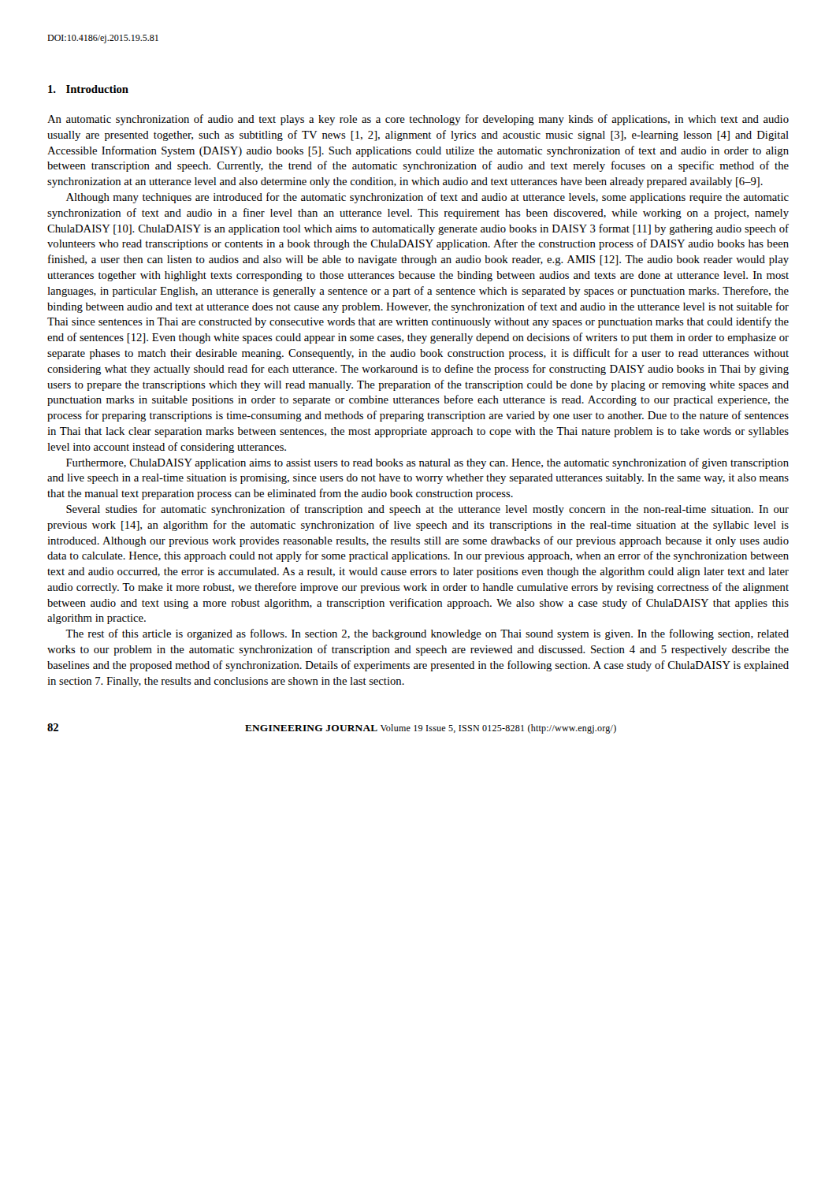DOI:10.4186/ej.2015.19.5.81
1. Introduction
An automatic synchronization of audio and text plays a key role as a core technology for developing many kinds of applications, in which text and audio usually are presented together, such as subtitling of TV news [1, 2], alignment of lyrics and acoustic music signal [3], e-learning lesson [4] and Digital Accessible Information System (DAISY) audio books [5]. Such applications could utilize the automatic synchronization of text and audio in order to align between transcription and speech. Currently, the trend of the automatic synchronization of audio and text merely focuses on a specific method of the synchronization at an utterance level and also determine only the condition, in which audio and text utterances have been already prepared availably [6–9].
Although many techniques are introduced for the automatic synchronization of text and audio at utterance levels, some applications require the automatic synchronization of text and audio in a finer level than an utterance level. This requirement has been discovered, while working on a project, namely ChulaDAISY [10]. ChulaDAISY is an application tool which aims to automatically generate audio books in DAISY 3 format [11] by gathering audio speech of volunteers who read transcriptions or contents in a book through the ChulaDAISY application. After the construction process of DAISY audio books has been finished, a user then can listen to audios and also will be able to navigate through an audio book reader, e.g. AMIS [12]. The audio book reader would play utterances together with highlight texts corresponding to those utterances because the binding between audios and texts are done at utterance level. In most languages, in particular English, an utterance is generally a sentence or a part of a sentence which is separated by spaces or punctuation marks. Therefore, the binding between audio and text at utterance does not cause any problem. However, the synchronization of text and audio in the utterance level is not suitable for Thai since sentences in Thai are constructed by consecutive words that are written continuously without any spaces or punctuation marks that could identify the end of sentences [12]. Even though white spaces could appear in some cases, they generally depend on decisions of writers to put them in order to emphasize or separate phases to match their desirable meaning. Consequently, in the audio book construction process, it is difficult for a user to read utterances without considering what they actually should read for each utterance. The workaround is to define the process for constructing DAISY audio books in Thai by giving users to prepare the transcriptions which they will read manually. The preparation of the transcription could be done by placing or removing white spaces and punctuation marks in suitable positions in order to separate or combine utterances before each utterance is read. According to our practical experience, the process for preparing transcriptions is time-consuming and methods of preparing transcription are varied by one user to another. Due to the nature of sentences in Thai that lack clear separation marks between sentences, the most appropriate approach to cope with the Thai nature problem is to take words or syllables level into account instead of considering utterances.
Furthermore, ChulaDAISY application aims to assist users to read books as natural as they can. Hence, the automatic synchronization of given transcription and live speech in a real-time situation is promising, since users do not have to worry whether they separated utterances suitably. In the same way, it also means that the manual text preparation process can be eliminated from the audio book construction process.
Several studies for automatic synchronization of transcription and speech at the utterance level mostly concern in the non-real-time situation. In our previous work [14], an algorithm for the automatic synchronization of live speech and its transcriptions in the real-time situation at the syllabic level is introduced. Although our previous work provides reasonable results, the results still are some drawbacks of our previous approach because it only uses audio data to calculate. Hence, this approach could not apply for some practical applications. In our previous approach, when an error of the synchronization between text and audio occurred, the error is accumulated. As a result, it would cause errors to later positions even though the algorithm could align later text and later audio correctly. To make it more robust, we therefore improve our previous work in order to handle cumulative errors by revising correctness of the alignment between audio and text using a more robust algorithm, a transcription verification approach. We also show a case study of ChulaDAISY that applies this algorithm in practice.
The rest of this article is organized as follows. In section 2, the background knowledge on Thai sound system is given. In the following section, related works to our problem in the automatic synchronization of transcription and speech are reviewed and discussed. Section 4 and 5 respectively describe the baselines and the proposed method of synchronization. Details of experiments are presented in the following section. A case study of ChulaDAISY is explained in section 7. Finally, the results and conclusions are shown in the last section.
82 ENGINEERING JOURNAL Volume 19 Issue 5, ISSN 0125-8281 (http://www.engj.org/)